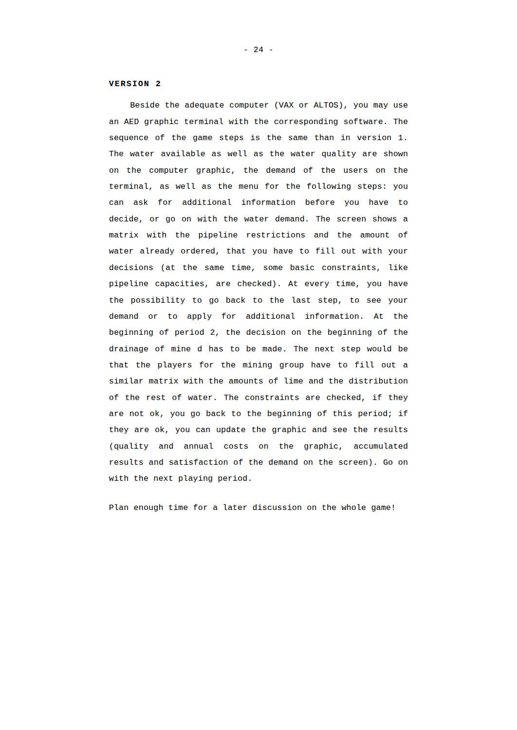- 24 -
Version 2
Beside the adequate computer (VAX or ALTOS), you may use an AED graphic terminal with the corresponding software. The sequence of the game steps is the same than in version 1. The water available as well as the water quality are shown on the computer graphic, the demand of the users on the terminal, as well as the menu for the following steps: you can ask for additional information before you have to decide, or go on with the water demand. The screen shows a matrix with the pipeline restrictions and the amount of water already ordered, that you have to fill out with your decisions (at the same time, some basic constraints, like pipeline capacities, are checked). At every time, you have the possibility to go back to the last step, to see your demand or to apply for additional information. At the beginning of period 2, the decision on the beginning of the drainage of mine d has to be made. The next step would be that the players for the mining group have to fill out a similar matrix with the amounts of lime and the distribution of the rest of water. The constraints are checked, if they are not ok, you go back to the beginning of this period; if they are ok, you can update the graphic and see the results (quality and annual costs on the graphic, accumulated results and satisfaction of the demand on the screen). Go on with the next playing period.
Plan enough time for a later discussion on the whole game!